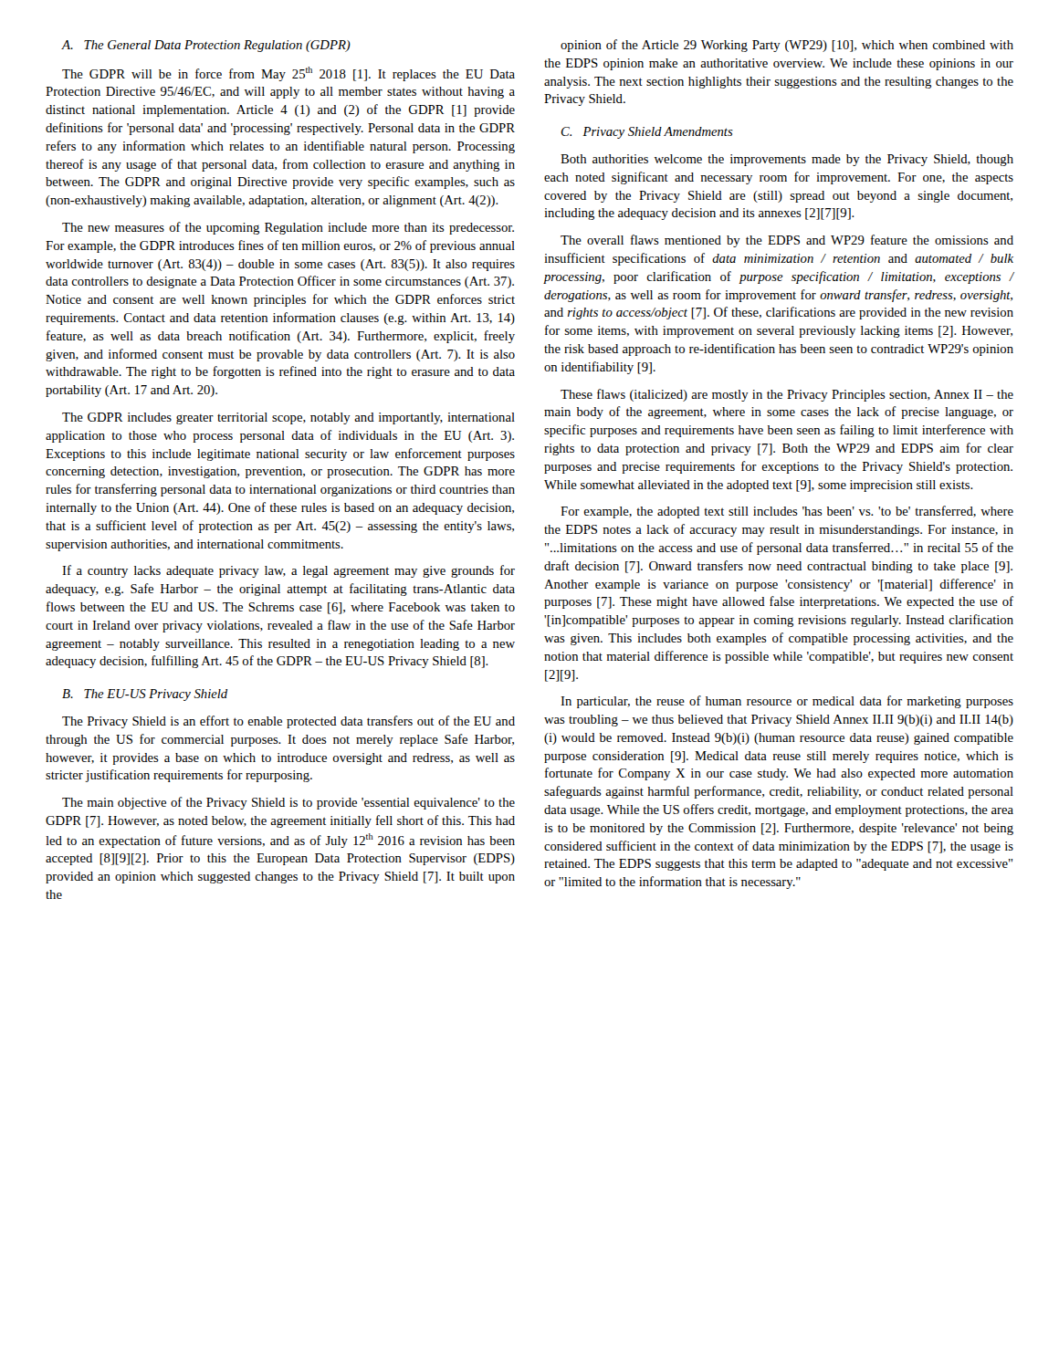A. The General Data Protection Regulation (GDPR)
The GDPR will be in force from May 25th 2018 [1]. It replaces the EU Data Protection Directive 95/46/EC, and will apply to all member states without having a distinct national implementation. Article 4 (1) and (2) of the GDPR [1] provide definitions for 'personal data' and 'processing' respectively. Personal data in the GDPR refers to any information which relates to an identifiable natural person. Processing thereof is any usage of that personal data, from collection to erasure and anything in between. The GDPR and original Directive provide very specific examples, such as (non-exhaustively) making available, adaptation, alteration, or alignment (Art. 4(2)).
The new measures of the upcoming Regulation include more than its predecessor. For example, the GDPR introduces fines of ten million euros, or 2% of previous annual worldwide turnover (Art. 83(4)) – double in some cases (Art. 83(5)). It also requires data controllers to designate a Data Protection Officer in some circumstances (Art. 37). Notice and consent are well known principles for which the GDPR enforces strict requirements. Contact and data retention information clauses (e.g. within Art. 13, 14) feature, as well as data breach notification (Art. 34). Furthermore, explicit, freely given, and informed consent must be provable by data controllers (Art. 7). It is also withdrawable. The right to be forgotten is refined into the right to erasure and to data portability (Art. 17 and Art. 20).
The GDPR includes greater territorial scope, notably and importantly, international application to those who process personal data of individuals in the EU (Art. 3). Exceptions to this include legitimate national security or law enforcement purposes concerning detection, investigation, prevention, or prosecution. The GDPR has more rules for transferring personal data to international organizations or third countries than internally to the Union (Art. 44). One of these rules is based on an adequacy decision, that is a sufficient level of protection as per Art. 45(2) – assessing the entity's laws, supervision authorities, and international commitments.
If a country lacks adequate privacy law, a legal agreement may give grounds for adequacy, e.g. Safe Harbor – the original attempt at facilitating trans-Atlantic data flows between the EU and US. The Schrems case [6], where Facebook was taken to court in Ireland over privacy violations, revealed a flaw in the use of the Safe Harbor agreement – notably surveillance. This resulted in a renegotiation leading to a new adequacy decision, fulfilling Art. 45 of the GDPR – the EU-US Privacy Shield [8].
B. The EU-US Privacy Shield
The Privacy Shield is an effort to enable protected data transfers out of the EU and through the US for commercial purposes. It does not merely replace Safe Harbor, however, it provides a base on which to introduce oversight and redress, as well as stricter justification requirements for repurposing.
The main objective of the Privacy Shield is to provide 'essential equivalence' to the GDPR [7]. However, as noted below, the agreement initially fell short of this. This had led to an expectation of future versions, and as of July 12th 2016 a revision has been accepted [8][9][2]. Prior to this the European Data Protection Supervisor (EDPS) provided an opinion which suggested changes to the Privacy Shield [7]. It built upon the
opinion of the Article 29 Working Party (WP29) [10], which when combined with the EDPS opinion make an authoritative overview. We include these opinions in our analysis. The next section highlights their suggestions and the resulting changes to the Privacy Shield.
C. Privacy Shield Amendments
Both authorities welcome the improvements made by the Privacy Shield, though each noted significant and necessary room for improvement. For one, the aspects covered by the Privacy Shield are (still) spread out beyond a single document, including the adequacy decision and its annexes [2][7][9].
The overall flaws mentioned by the EDPS and WP29 feature the omissions and insufficient specifications of data minimization / retention and automated / bulk processing, poor clarification of purpose specification / limitation, exceptions / derogations, as well as room for improvement for onward transfer, redress, oversight, and rights to access/object [7]. Of these, clarifications are provided in the new revision for some items, with improvement on several previously lacking items [2]. However, the risk based approach to re-identification has been seen to contradict WP29's opinion on identifiability [9].
These flaws (italicized) are mostly in the Privacy Principles section, Annex II – the main body of the agreement, where in some cases the lack of precise language, or specific purposes and requirements have been seen as failing to limit interference with rights to data protection and privacy [7]. Both the WP29 and EDPS aim for clear purposes and precise requirements for exceptions to the Privacy Shield's protection. While somewhat alleviated in the adopted text [9], some imprecision still exists.
For example, the adopted text still includes 'has been' vs. 'to be' transferred, where the EDPS notes a lack of accuracy may result in misunderstandings. For instance, in "...limitations on the access and use of personal data transferred…" in recital 55 of the draft decision [7]. Onward transfers now need contractual binding to take place [9]. Another example is variance on purpose 'consistency' or '[material] difference' in purposes [7]. These might have allowed false interpretations. We expected the use of '[in]compatible' purposes to appear in coming revisions regularly. Instead clarification was given. This includes both examples of compatible processing activities, and the notion that material difference is possible while 'compatible', but requires new consent [2][9].
In particular, the reuse of human resource or medical data for marketing purposes was troubling – we thus believed that Privacy Shield Annex II.II 9(b)(i) and II.II 14(b)(i) would be removed. Instead 9(b)(i) (human resource data reuse) gained compatible purpose consideration [9]. Medical data reuse still merely requires notice, which is fortunate for Company X in our case study. We had also expected more automation safeguards against harmful performance, credit, reliability, or conduct related personal data usage. While the US offers credit, mortgage, and employment protections, the area is to be monitored by the Commission [2]. Furthermore, despite 'relevance' not being considered sufficient in the context of data minimization by the EDPS [7], the usage is retained. The EDPS suggests that this term be adapted to "adequate and not excessive" or "limited to the information that is necessary."